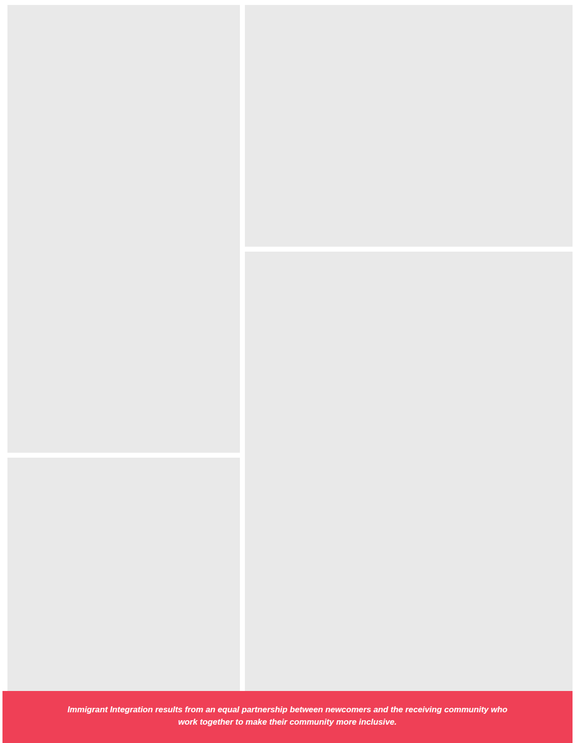Immigrant Integration results from an equal partnership between newcomers and the receiving community who work together to make their community more inclusive.